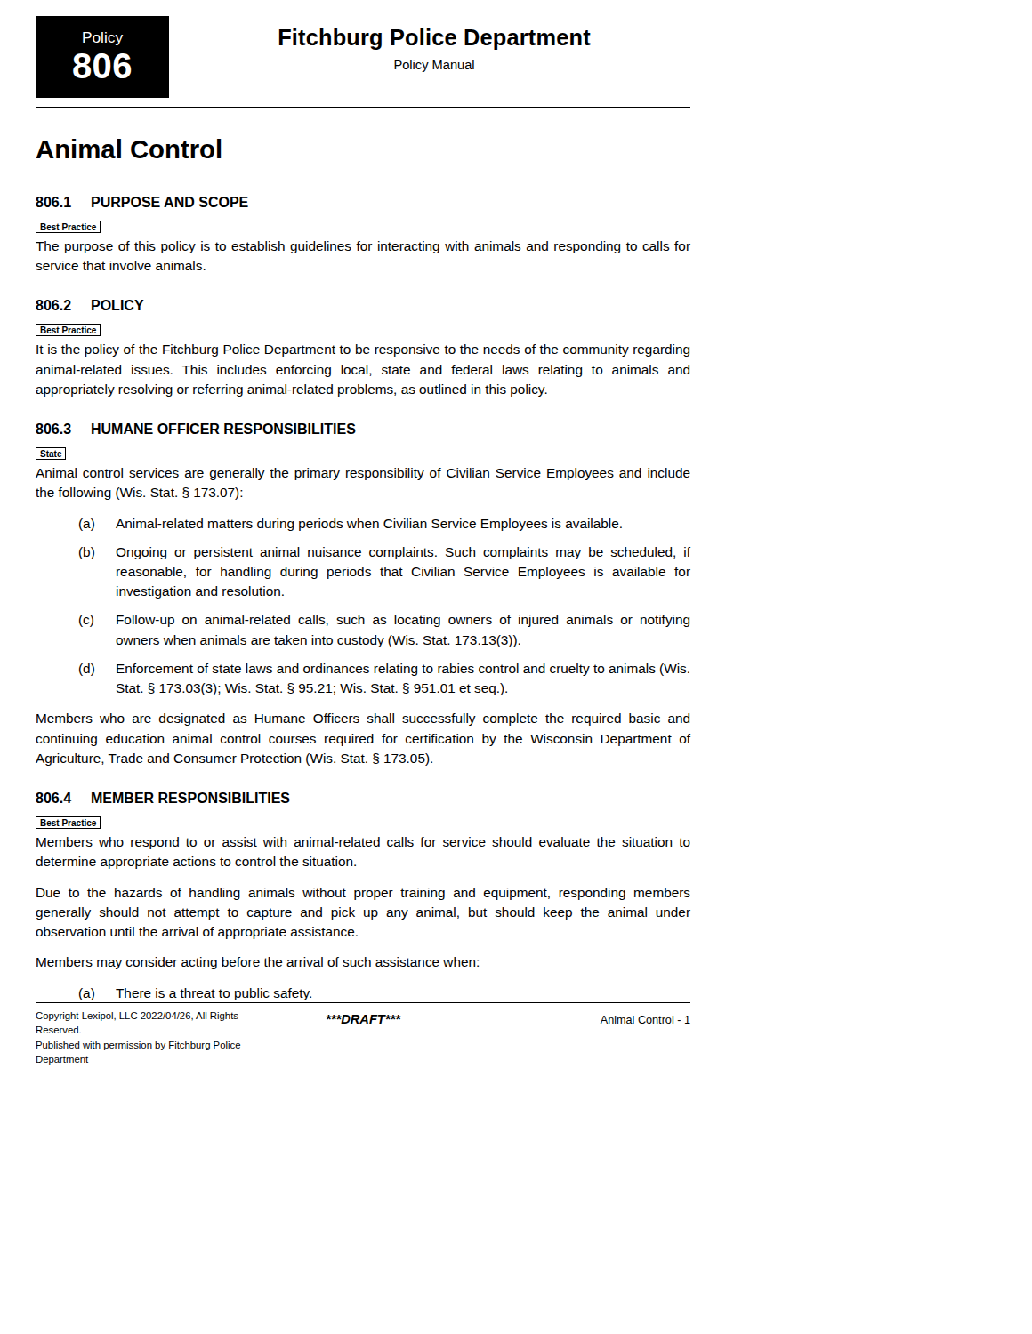Policy
806
Fitchburg Police Department
Policy Manual
Animal Control
806.1 PURPOSE AND SCOPE
Best Practice
The purpose of this policy is to establish guidelines for interacting with animals and responding to calls for service that involve animals.
806.2 POLICY
Best Practice
It is the policy of the Fitchburg Police Department to be responsive to the needs of the community regarding animal-related issues. This includes enforcing local, state and federal laws relating to animals and appropriately resolving or referring animal-related problems, as outlined in this policy.
806.3 HUMANE OFFICER RESPONSIBILITIES
State
Animal control services are generally the primary responsibility of Civilian Service Employees and include the following (Wis. Stat. § 173.07):
(a) Animal-related matters during periods when Civilian Service Employees is available.
(b) Ongoing or persistent animal nuisance complaints. Such complaints may be scheduled, if reasonable, for handling during periods that Civilian Service Employees is available for investigation and resolution.
(c) Follow-up on animal-related calls, such as locating owners of injured animals or notifying owners when animals are taken into custody (Wis. Stat. 173.13(3)).
(d) Enforcement of state laws and ordinances relating to rabies control and cruelty to animals (Wis. Stat. § 173.03(3); Wis. Stat. § 95.21; Wis. Stat. § 951.01 et seq.).
Members who are designated as Humane Officers shall successfully complete the required basic and continuing education animal control courses required for certification by the Wisconsin Department of Agriculture, Trade and Consumer Protection (Wis. Stat. § 173.05).
806.4 MEMBER RESPONSIBILITIES
Best Practice
Members who respond to or assist with animal-related calls for service should evaluate the situation to determine appropriate actions to control the situation.
Due to the hazards of handling animals without proper training and equipment, responding members generally should not attempt to capture and pick up any animal, but should keep the animal under observation until the arrival of appropriate assistance.
Members may consider acting before the arrival of such assistance when:
(a) There is a threat to public safety.
Copyright Lexipol, LLC 2022/04/26, All Rights Reserved.
Published with permission by Fitchburg Police Department
***DRAFT***
Animal Control - 1